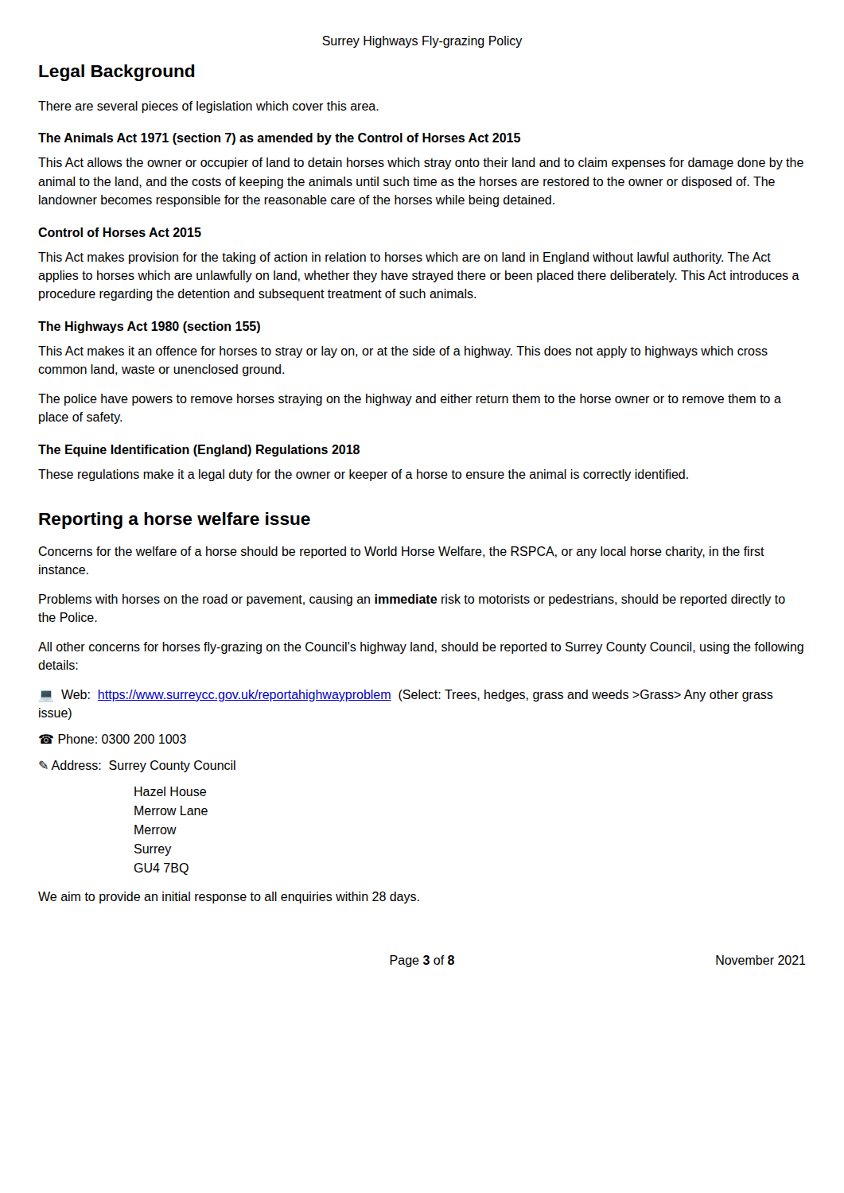Surrey Highways Fly-grazing Policy
Legal Background
There are several pieces of legislation which cover this area.
The Animals Act 1971 (section 7) as amended by the Control of Horses Act 2015
This Act allows the owner or occupier of land to detain horses which stray onto their land and to claim expenses for damage done by the animal to the land, and the costs of keeping the animals until such time as the horses are restored to the owner or disposed of. The landowner becomes responsible for the reasonable care of the horses while being detained.
Control of Horses Act 2015
This Act makes provision for the taking of action in relation to horses which are on land in England without lawful authority. The Act applies to horses which are unlawfully on land, whether they have strayed there or been placed there deliberately. This Act introduces a procedure regarding the detention and subsequent treatment of such animals.
The Highways Act 1980 (section 155)
This Act makes it an offence for horses to stray or lay on, or at the side of a highway. This does not apply to highways which cross common land, waste or unenclosed ground.
The police have powers to remove horses straying on the highway and either return them to the horse owner or to remove them to a place of safety.
The Equine Identification (England) Regulations 2018
These regulations make it a legal duty for the owner or keeper of a horse to ensure the animal is correctly identified.
Reporting a horse welfare issue
Concerns for the welfare of a horse should be reported to World Horse Welfare, the RSPCA, or any local horse charity, in the first instance.
Problems with horses on the road or pavement, causing an immediate risk to motorists or pedestrians, should be reported directly to the Police.
All other concerns for horses fly-grazing on the Council's highway land, should be reported to Surrey County Council, using the following details:
💻 Web: https://www.surreycc.gov.uk/reportahighwayproblem (Select: Trees, hedges, grass and weeds >Grass> Any other grass issue)
☎ Phone: 0300 200 1003
✎ Address: Surrey County Council
Hazel House
Merrow Lane
Merrow
Surrey
GU4 7BQ
We aim to provide an initial response to all enquiries within 28 days.
Page 3 of 8
November 2021